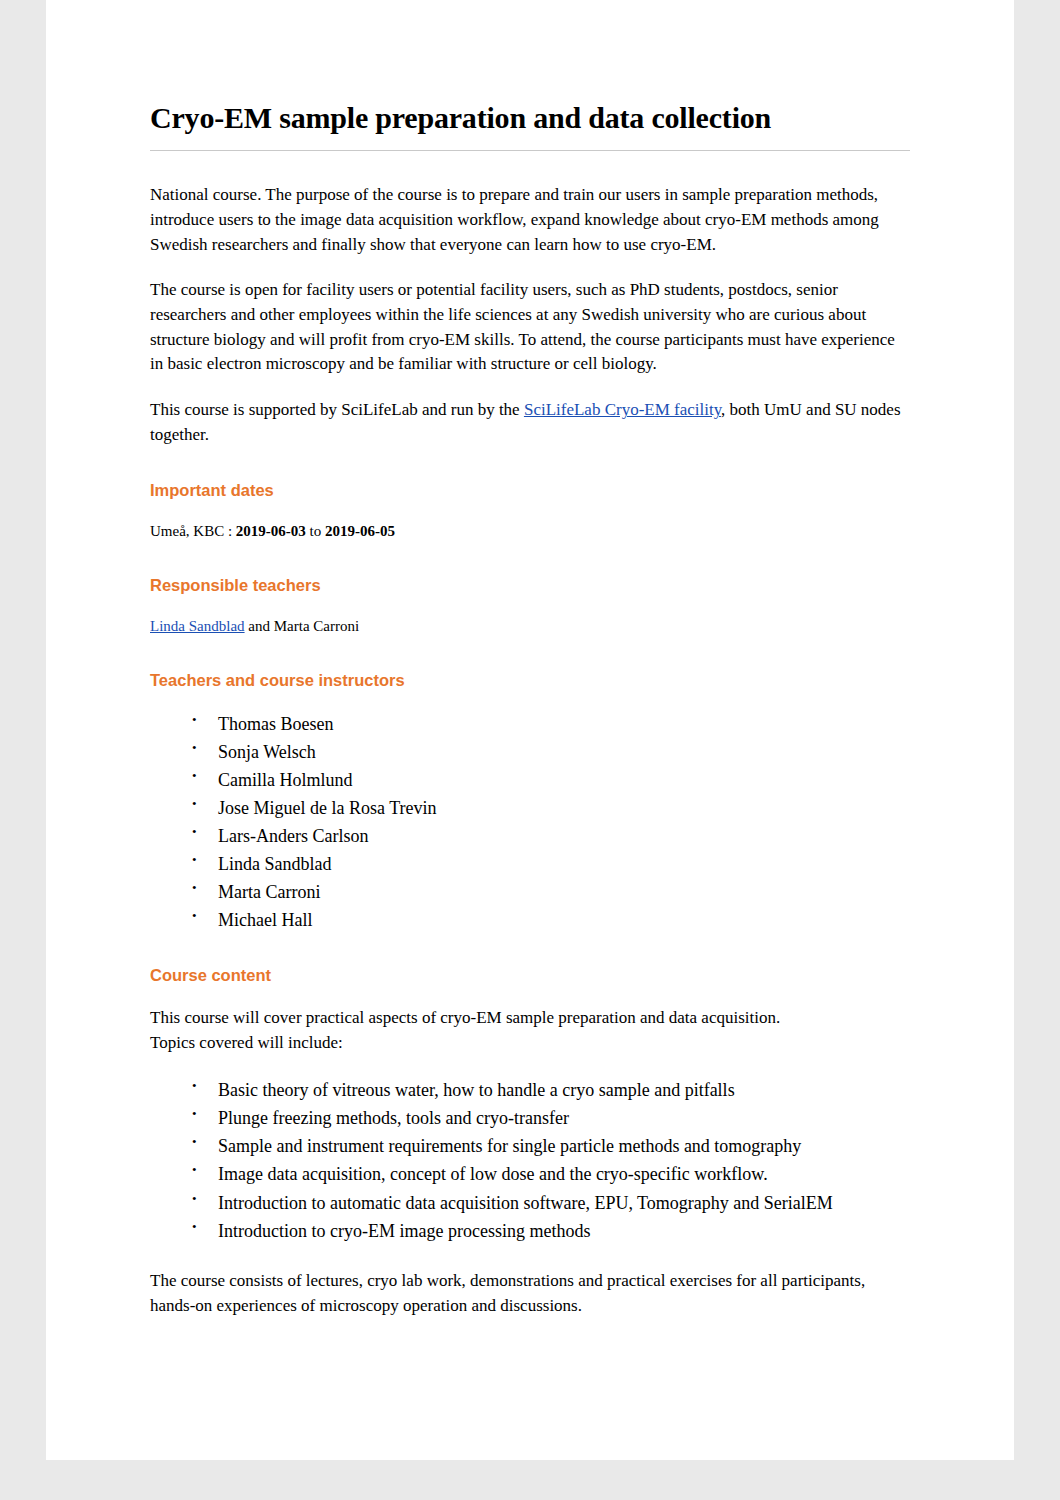Cryo-EM sample preparation and data collection
National course. The purpose of the course is to prepare and train our users in sample preparation methods, introduce users to the image data acquisition workflow, expand knowledge about cryo-EM methods among Swedish researchers and finally show that everyone can learn how to use cryo-EM.
The course is open for facility users or potential facility users, such as PhD students, postdocs, senior researchers and other employees within the life sciences at any Swedish university who are curious about structure biology and will profit from cryo-EM skills. To attend, the course participants must have experience in basic electron microscopy and be familiar with structure or cell biology.
This course is supported by SciLifeLab and run by the SciLifeLab Cryo-EM facility, both UmU and SU nodes together.
Important dates
Umeå, KBC : 2019-06-03 to 2019-06-05
Responsible teachers
Linda Sandblad and Marta Carroni
Teachers and course instructors
Thomas Boesen
Sonja Welsch
Camilla Holmlund
Jose Miguel de la Rosa Trevin
Lars-Anders Carlson
Linda Sandblad
Marta Carroni
Michael Hall
Course content
This course will cover practical aspects of cryo-EM sample preparation and data acquisition.
Topics covered will include:
Basic theory of vitreous water, how to handle a cryo sample and pitfalls
Plunge freezing methods, tools and cryo-transfer
Sample and instrument requirements for single particle methods and tomography
Image data acquisition, concept of low dose and the cryo-specific workflow.
Introduction to automatic data acquisition software, EPU, Tomography and SerialEM
Introduction to cryo-EM image processing methods
The course consists of lectures, cryo lab work, demonstrations and practical exercises for all participants, hands-on experiences of microscopy operation and discussions.